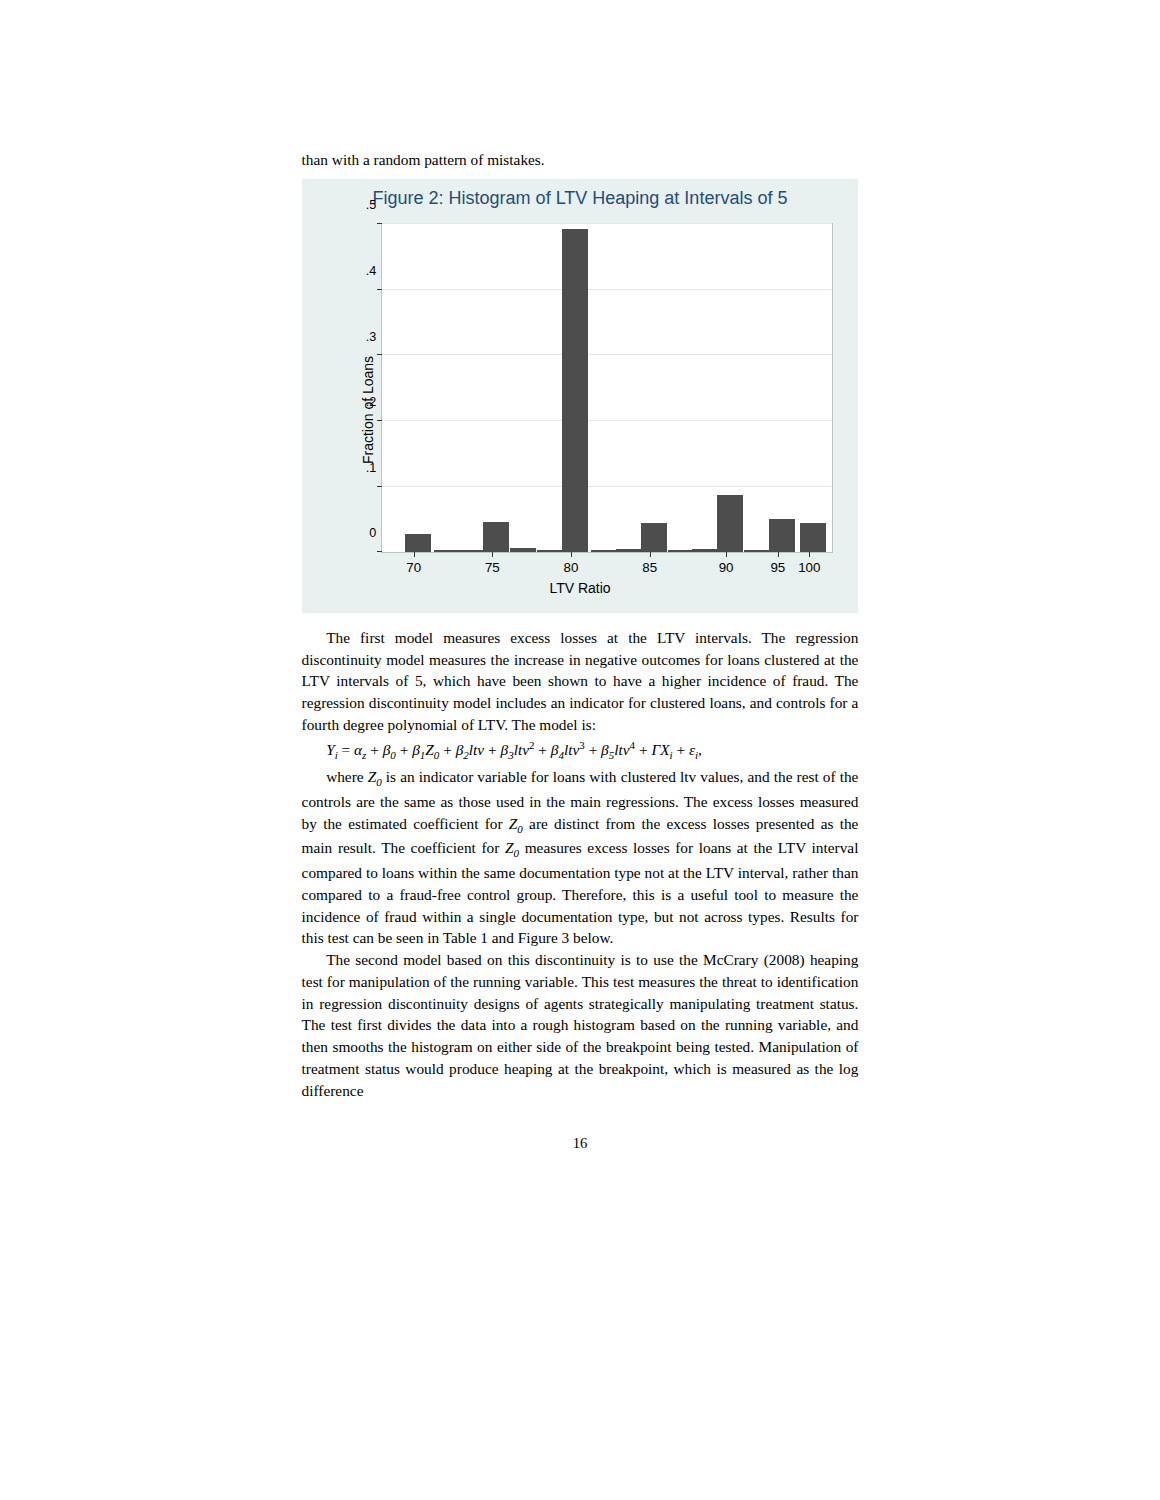than with a random pattern of mistakes.
Figure 2: Histogram of LTV Heaping at Intervals of 5
Fraction of Loans
0
.1
.2
.3
.4
.5
70
75
80
85
90
95
100
LTV Ratio
The first model measures excess losses at the LTV intervals. The regression discontinuity model measures the increase in negative outcomes for loans clustered at the LTV intervals of 5, which have been shown to have a higher incidence of fraud. The regression discontinuity model includes an indicator for clustered loans, and controls for a fourth degree polynomial of LTV. The model is:
Yi = αz + β0 + β1Z0 + β2ltv + β3ltv2 + β4ltv3 + β5ltv4 + ΓXi + εi,
where Z0 is an indicator variable for loans with clustered ltv values, and the rest of the controls are the same as those used in the main regressions. The excess losses measured by the estimated coefficient for Z0 are distinct from the excess losses presented as the main result. The coefficient for Z0 measures excess losses for loans at the LTV interval compared to loans within the same documentation type not at the LTV interval, rather than compared to a fraud-free control group. Therefore, this is a useful tool to measure the incidence of fraud within a single documentation type, but not across types. Results for this test can be seen in Table 1 and Figure 3 below.
The second model based on this discontinuity is to use the McCrary (2008) heaping test for manipulation of the running variable. This test measures the threat to identification in regression discontinuity designs of agents strategically manipulating treatment status. The test first divides the data into a rough histogram based on the running variable, and then smooths the histogram on either side of the breakpoint being tested. Manipulation of treatment status would produce heaping at the breakpoint, which is measured as the log difference
16